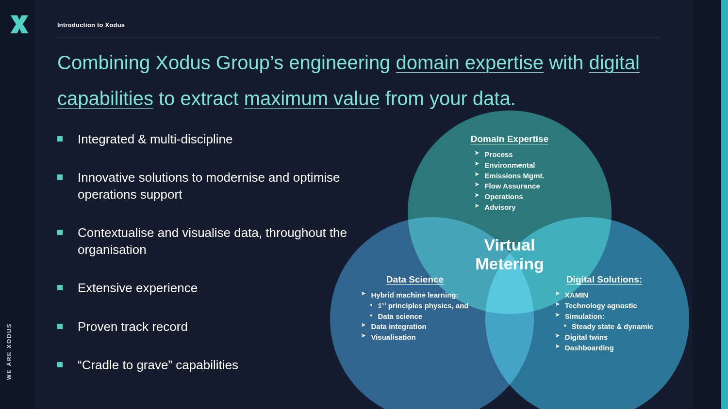WE ARE XODUS
Introduction to Xodus
Combining Xodus Group’s engineering domain expertise with digital capabilities to extract maximum value from your data.
Integrated & multi-discipline
Innovative solutions to modernise and optimise operations support
Contextualise and visualise data, throughout the organisation
Extensive experience
Proven track record
“Cradle to grave” capabilities
Domain Expertise
Process
Environmental
Emissions Mgmt.
Flow Assurance
Operations
Advisory
Virtual
Metering
Data Science
Hybrid machine learning:
1st principles physics, and
Data science
Data integration
Visualisation
Digital Solutions:
XAMIN
Technology agnostic
Simulation:
Steady state & dynamic
Digital twins
Dashboarding